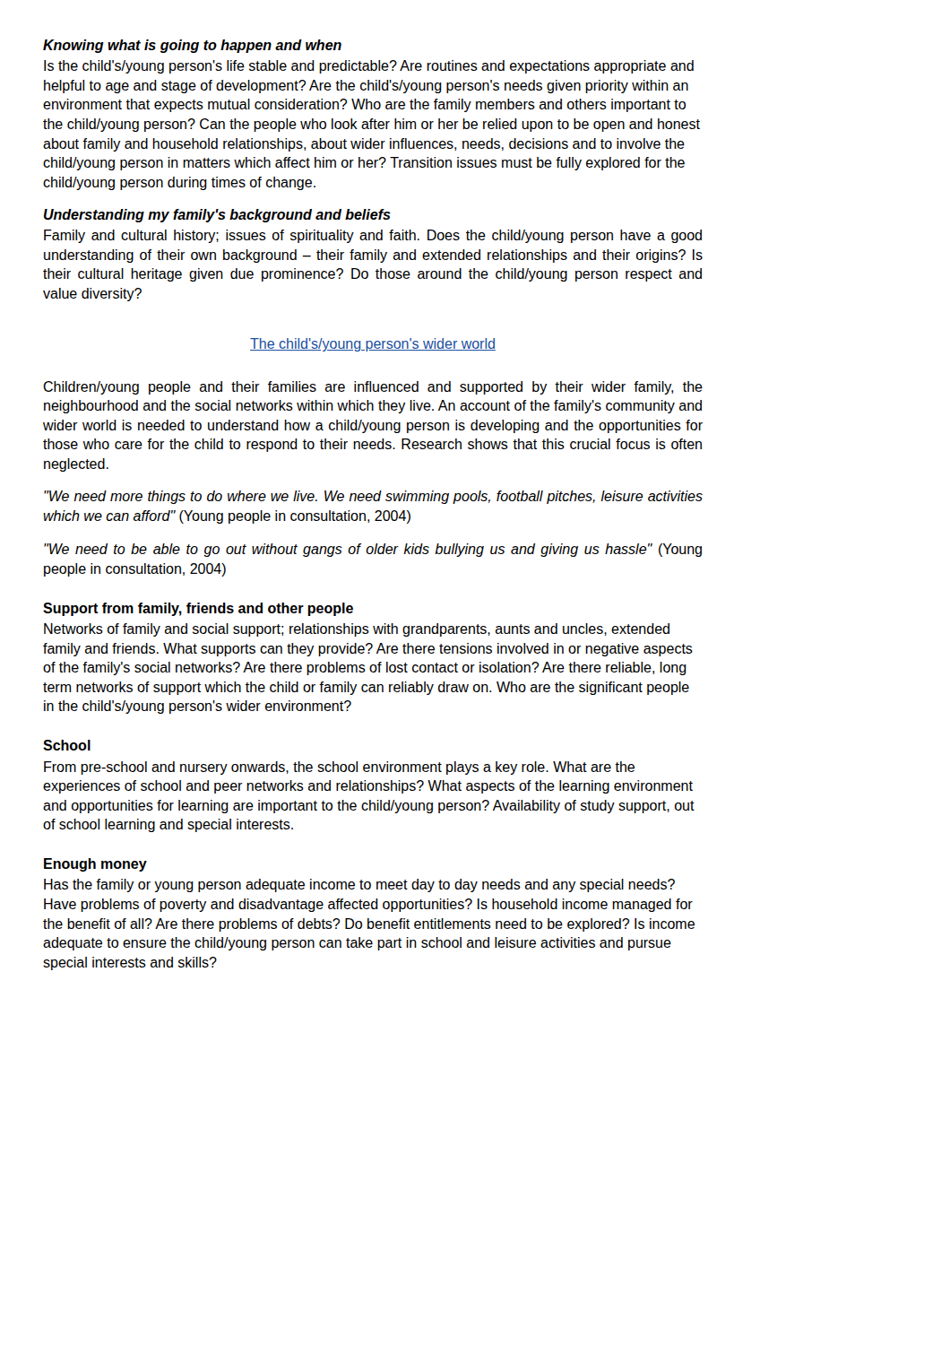Knowing what is going to happen and when
Is the child's/young person's life stable and predictable? Are routines and expectations appropriate and helpful to age and stage of development? Are the child's/young person's needs given priority within an environment that expects mutual consideration? Who are the family members and others important to the child/young person? Can the people who look after him or her be relied upon to be open and honest about family and household relationships, about wider influences, needs, decisions and to involve the child/young person in matters which affect him or her? Transition issues must be fully explored for the child/young person during times of change.
Understanding my family's background and beliefs
Family and cultural history; issues of spirituality and faith. Does the child/young person have a good understanding of their own background – their family and extended relationships and their origins? Is their cultural heritage given due prominence? Do those around the child/young person respect and value diversity?
The child's/young person's wider world
Children/young people and their families are influenced and supported by their wider family, the neighbourhood and the social networks within which they live. An account of the family's community and wider world is needed to understand how a child/young person is developing and the opportunities for those who care for the child to respond to their needs. Research shows that this crucial focus is often neglected.
"We need more things to do where we live. We need swimming pools, football pitches, leisure activities which we can afford" (Young people in consultation, 2004)
"We need to be able to go out without gangs of older kids bullying us and giving us hassle" (Young people in consultation, 2004)
Support from family, friends and other people
Networks of family and social support; relationships with grandparents, aunts and uncles, extended family and friends. What supports can they provide? Are there tensions involved in or negative aspects of the family's social networks? Are there problems of lost contact or isolation? Are there reliable, long term networks of support which the child or family can reliably draw on. Who are the significant people in the child's/young person's wider environment?
School
From pre-school and nursery onwards, the school environment plays a key role. What are the experiences of school and peer networks and relationships? What aspects of the learning environment and opportunities for learning are important to the child/young person? Availability of study support, out of school learning and special interests.
Enough money
Has the family or young person adequate income to meet day to day needs and any special needs? Have problems of poverty and disadvantage affected opportunities? Is household income managed for the benefit of all? Are there problems of debts? Do benefit entitlements need to be explored? Is income adequate to ensure the child/young person can take part in school and leisure activities and pursue special interests and skills?